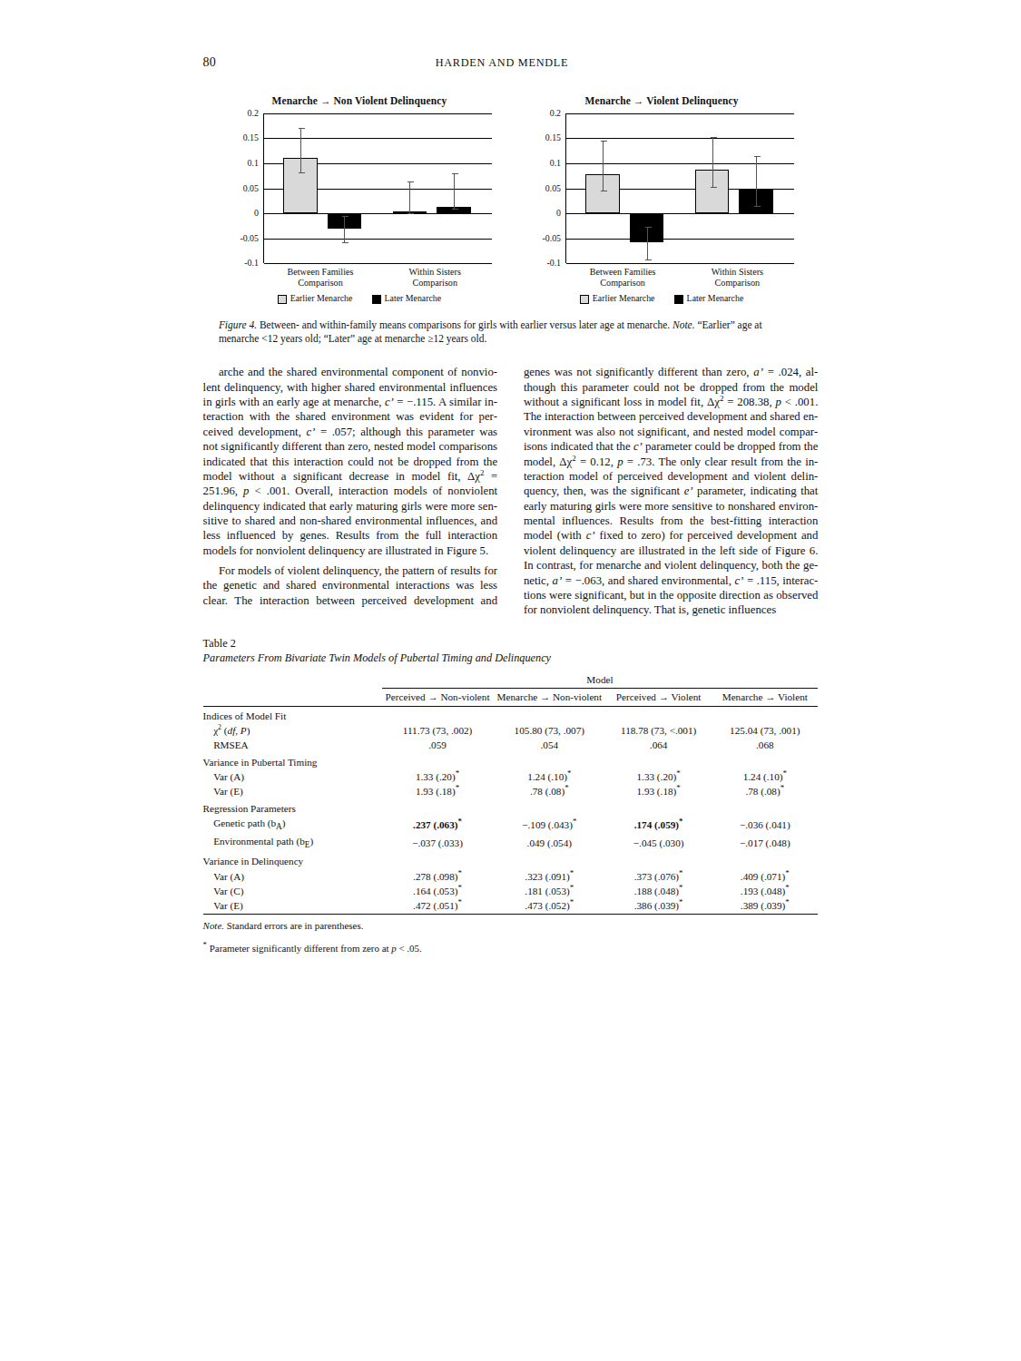80
Harden and Mendle
Menarche → Non Violent Delinquency
0.2 0.15 0.1 0.05 0 -0.05 -0.1
Between Families
Comparison
Within Sisters
Comparison
Earlier Menarche
Later Menarche
Menarche → Violent Delinquency
0.2 0.15 0.1 0.05 0 -0.05 -0.1
Between Families
Comparison
Within Sisters
Comparison
Earlier Menarche
Later Menarche
Figure 4. Between- and within-family means comparisons for girls with earlier versus later age at menarche. Note. “Earlier” age at menarche <12 years old; “Later” age at menarche ≥12 years old.
arche and the shared environmental component of nonviolent delinquency, with higher shared environmental influences in girls with an early age at menarche, c’ = −.115. A similar interaction with the shared environment was evident for perceived development, c’ = .057; although this parameter was not significantly different than zero, nested model comparisons indicated that this interaction could not be dropped from the model without a significant decrease in model fit, Δχ2 = 251.96, p < .001. Overall, interaction models of nonviolent delinquency indicated that early maturing girls were more sensitive to shared and non-shared environmental influences, and less influenced by genes. Results from the full interaction models for nonviolent delinquency are illustrated in Figure 5.
For models of violent delinquency, the pattern of results for the genetic and shared environmental interactions was less clear. The interaction between perceived development and genes was not significantly different than zero, a’ = .024, although this parameter could not be dropped from the model without a significant loss in model fit, Δχ2 = 208.38, p < .001. The interaction between perceived development and shared environment was also not significant, and nested model comparisons indicated that the c’ parameter could be dropped from the model, Δχ2 = 0.12, p = .73. The only clear result from the interaction model of perceived development and violent delinquency, then, was the significant e’ parameter, indicating that early maturing girls were more sensitive to nonshared environmental influences. Results from the best-fitting interaction model (with c’ fixed to zero) for perceived development and violent delinquency are illustrated in the left side of Figure 6. In contrast, for menarche and violent delinquency, both the genetic, a’ = −.063, and shared environmental, c’ = .115, interactions were significant, but in the opposite direction as observed for nonviolent delinquency. That is, genetic influences
Table 2
Parameters From Bivariate Twin Models of Pubertal Timing and Delinquency
| | Model |
| --- | --- |
| | Perceived → Non-violent | Menarche → Non-violent | Perceived → Violent | Menarche → Violent |
| Indices of Model Fit | | | | |
| χ 2 ( df , P ) | 111.73 (73, .002) | 105.80 (73, .007) | 118.78 (73, <.001) | 125.04 (73, .001) |
| RMSEA | .059 | .054 | .064 | .068 |
| Variance in Pubertal Timing | | | | |
| Var (A) | 1.33 (.20) * | 1.24 (.10) * | 1.33 (.20) * | 1.24 (.10) * |
| Var (E) | 1.93 (.18) * | .78 (.08) * | 1.93 (.18) * | .78 (.08) * |
| Regression Parameters | | | | |
| Genetic path (b A ) | .237 (.063) * | −.109 (.043) * | .174 (.059) * | −.036 (.041) |
| Environmental path (b E ) | −.037 (.033) | .049 (.054) | −.045 (.030) | −.017 (.048) |
| Variance in Delinquency | | | | |
| Var (A) | .278 (.098) * | .323 (.091) * | .373 (.076) * | .409 (.071) * |
| Var (C) | .164 (.053) * | .181 (.053) * | .188 (.048) * | .193 (.048) * |
| Var (E) | .472 (.051) * | .473 (.052) * | .386 (.039) * | .389 (.039) * |
Note. Standard errors are in parentheses.
* Parameter significantly different from zero at p < .05.